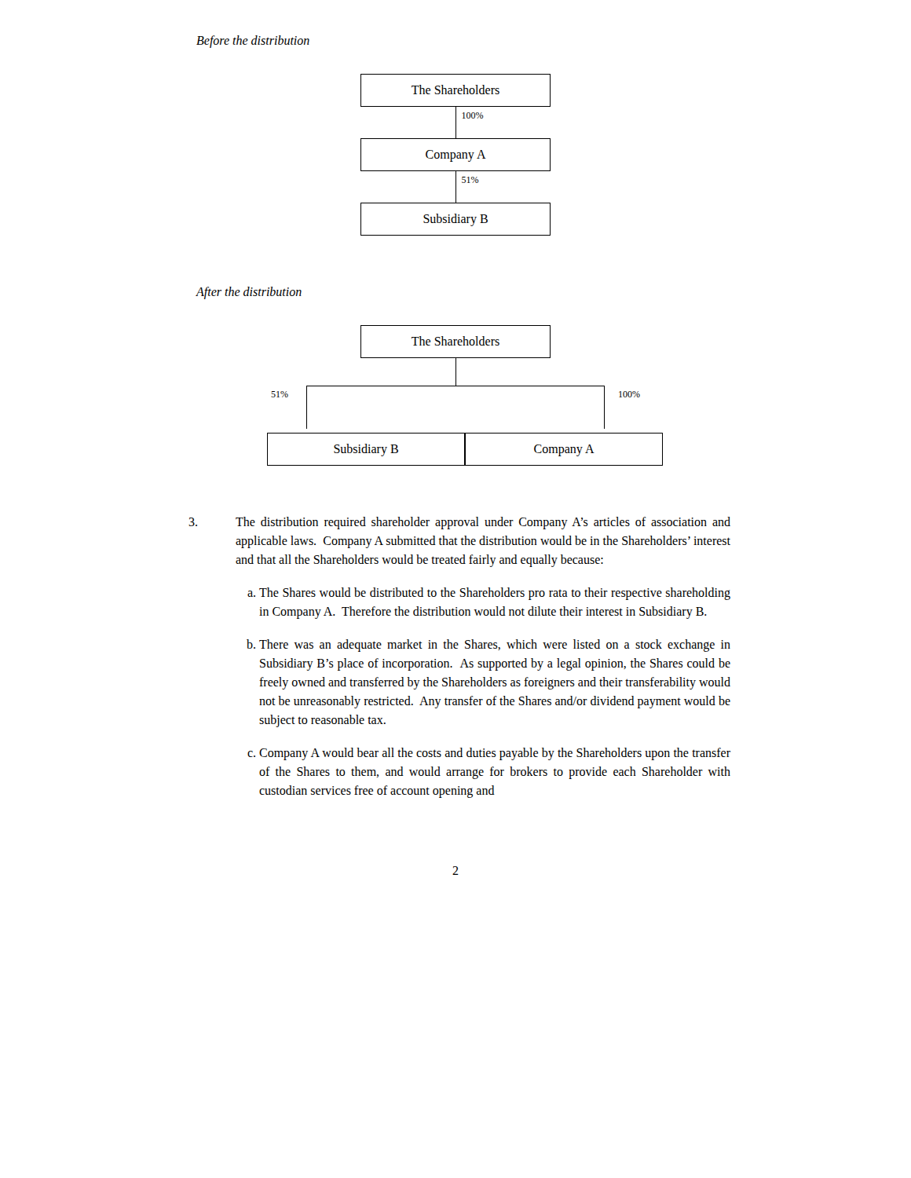Before the distribution
The Shareholders
100%
Company A
51%
Subsidiary B
After the distribution
The Shareholders
51%
100%
Subsidiary B
Company A
3.
The distribution required shareholder approval under Company A’s articles of association and applicable laws. Company A submitted that the distribution would be in the Shareholders’ interest and that all the Shareholders would be treated fairly and equally because:
The Shares would be distributed to the Shareholders pro rata to their respective shareholding in Company A. Therefore the distribution would not dilute their interest in Subsidiary B.
There was an adequate market in the Shares, which were listed on a stock exchange in Subsidiary B’s place of incorporation. As supported by a legal opinion, the Shares could be freely owned and transferred by the Shareholders as foreigners and their transferability would not be unreasonably restricted. Any transfer of the Shares and/or dividend payment would be subject to reasonable tax.
Company A would bear all the costs and duties payable by the Shareholders upon the transfer of the Shares to them, and would arrange for brokers to provide each Shareholder with custodian services free of account opening and
2